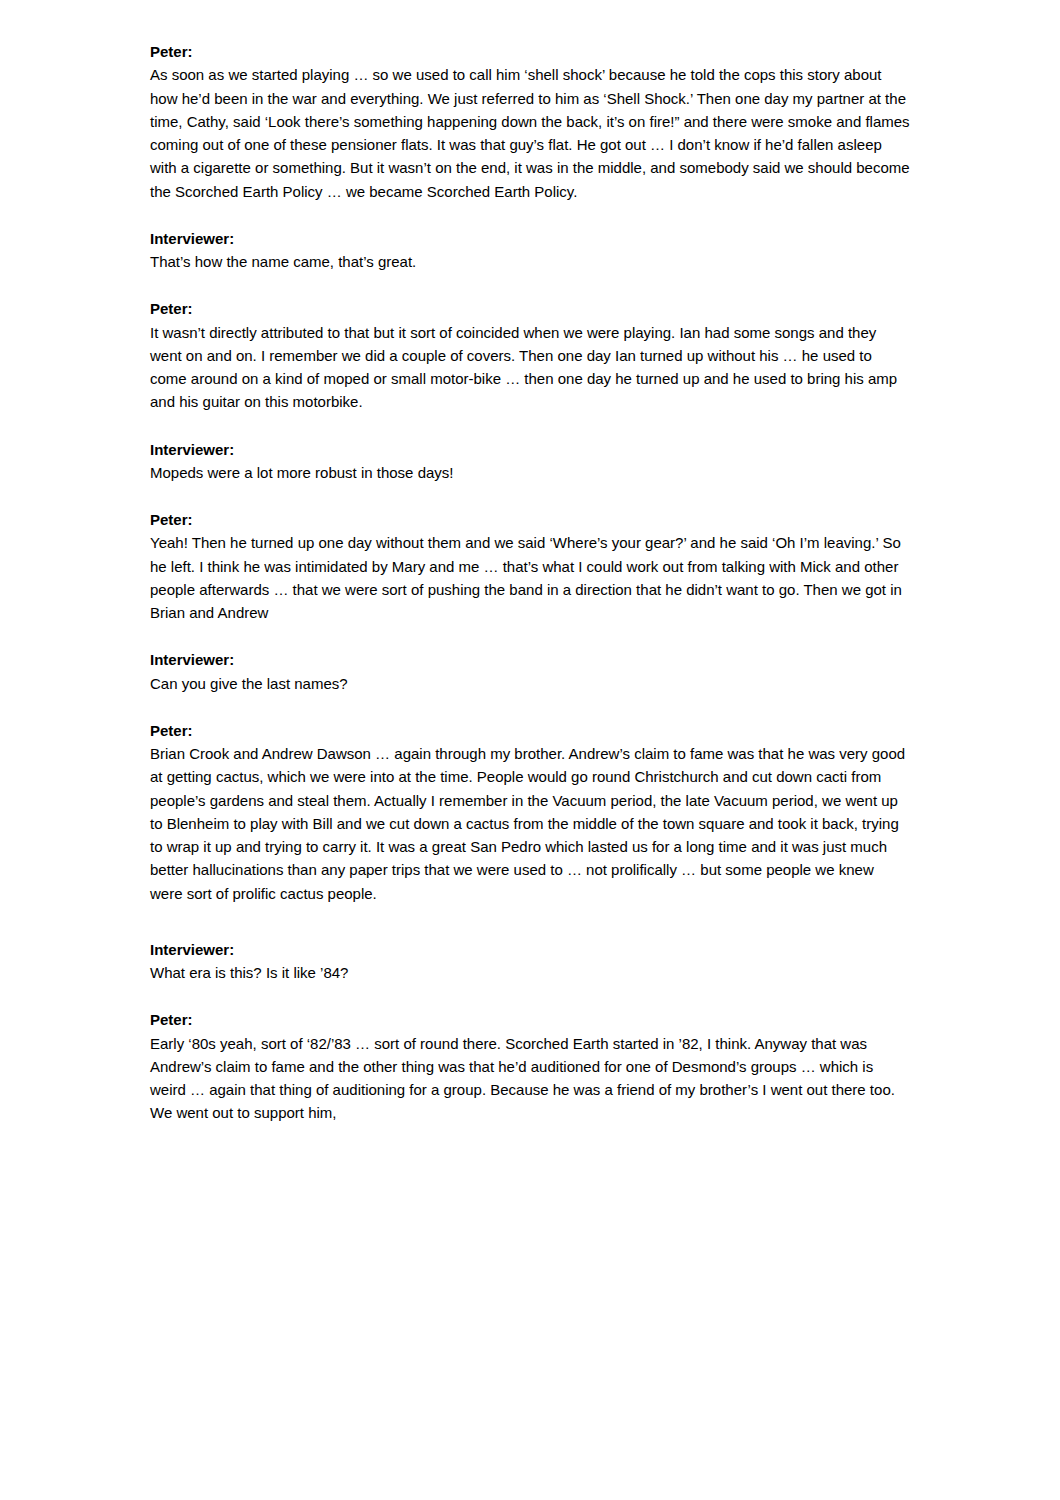Peter:
As soon as we started playing … so we used to call him ‘shell shock’ because he told the cops this story about how he’d been in the war and everything. We just referred to him as ‘Shell Shock.’ Then one day my partner at the time, Cathy, said ‘Look there’s something happening down the back, it’s on fire!” and there were smoke and flames coming out of one of these pensioner flats. It was that guy’s flat. He got out … I don’t know if he’d fallen asleep with a cigarette or something. But it wasn’t on the end, it was in the middle, and somebody said we should become the Scorched Earth Policy … we became Scorched Earth Policy.
Interviewer:
That’s how the name came, that’s great.
Peter:
It wasn’t directly attributed to that but it sort of coincided when we were playing. Ian had some songs and they went on and on. I remember we did a couple of covers. Then one day Ian turned up without his … he used to come around on a kind of moped or small motor-bike … then one day he turned up and he used to bring his amp and his guitar on this motorbike.
Interviewer:
Mopeds were a lot more robust in those days!
Peter:
Yeah! Then he turned up one day without them and we said ‘Where’s your gear?’ and he said ‘Oh I’m leaving.’ So he left. I think he was intimidated by Mary and me … that’s what I could work out from talking with Mick and other people afterwards … that we were sort of pushing the band in a direction that he didn’t want to go. Then we got in Brian and Andrew
Interviewer:
Can you give the last names?
Peter:
Brian Crook and Andrew Dawson … again through my brother. Andrew’s claim to fame was that he was very good at getting cactus, which we were into at the time. People would go round Christchurch and cut down cacti from people’s gardens and steal them. Actually I remember in the Vacuum period, the late Vacuum period, we went up to Blenheim to play with Bill and we cut down a cactus from the middle of the town square and took it back, trying to wrap it up and trying to carry it. It was a great San Pedro which lasted us for a long time and it was just much better hallucinations than any paper trips that we were used to … not prolifically … but some people we knew were sort of prolific cactus people.
Interviewer:
What era is this? Is it like ’84?
Peter:
Early ‘80s yeah, sort of ‘82/’83 … sort of round there. Scorched Earth started in ’82, I think. Anyway that was Andrew’s claim to fame and the other thing was that he’d auditioned for one of Desmond’s groups … which is weird … again that thing of auditioning for a group. Because he was a friend of my brother’s I went out there too. We went out to support him,